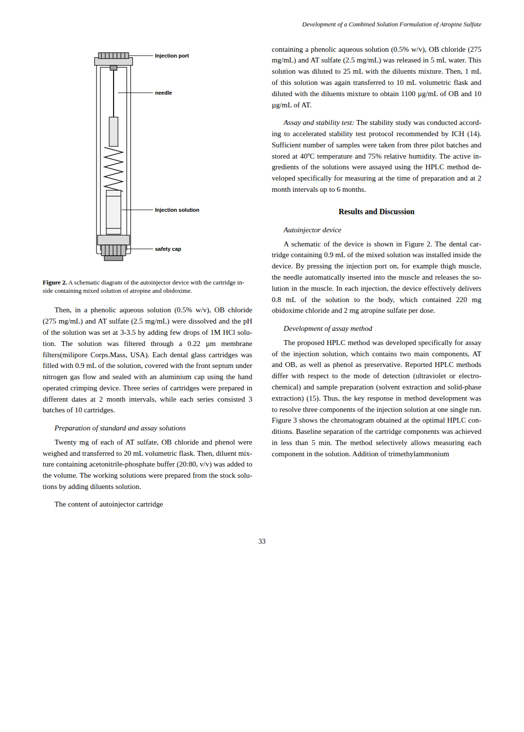Development of a Combined Solution Formulation of Atropine Sulfate
Injection port needle Injection solution safety cap
Figure 2. A schematic diagram of the autoinjector device with the cartridge inside containing mixed solution of atropine and obidoxime.
Then, in a phenolic aqueous solution (0.5% w/v), OB chloride (275 mg/mL) and AT sulfate (2.5 mg/mL) were dissolved and the pH of the solution was set at 3-3.5 by adding few drops of 1M HCl solution. The solution was filtered through a 0.22 µm membrane filters(milipore Corps.Mass, USA). Each dental glass cartridges was filled with 0.9 mL of the solution, covered with the front septum under nitrogen gas flow and sealed with an aluminium cap using the hand operated crimping device. Three series of cartridges were prepared in different dates at 2 month intervals, while each series consisted 3 batches of 10 cartridges.
Preparation of standard and assay solutions
Twenty mg of each of AT sulfate, OB chloride and phenol were weighed and transferred to 20 mL volumetric flask. Then, diluent mixture containing acetonitrile-phosphate buffer (20:80, v/v) was added to the volume. The working solutions were prepared from the stock solutions by adding diluents solution.
The content of autoinjector cartridge
containing a phenolic aqueous solution (0.5% w/v), OB chloride (275 mg/mL) and AT sulfate (2.5 mg/mL) was released in 5 mL water. This solution was diluted to 25 mL with the diluents mixture. Then, 1 mL of this solution was again transferred to 10 mL volumetric flask and diluted with the diluents mixture to obtain 1100 µg/mL of OB and 10 µg/mL of AT.
Assay and stability test: The stability study was conducted according to accelerated stability test protocol recommended by ICH (14). Sufficient number of samples were taken from three pilot batches and stored at 40ºC temperature and 75% relative humidity. The active ingredients of the solutions were assayed using the HPLC method developed specifically for measuring at the time of preparation and at 2 month intervals up to 6 months.
Results and Discussion
Autoinjector device
A schematic of the device is shown in Figure 2. The dental cartridge containing 0.9 mL of the mixed solution was installed inside the device. By pressing the injection port on, for example thigh muscle, the needle automatically inserted into the muscle and releases the solution in the muscle. In each injection, the device effectively delivers 0.8 mL of the solution to the body, which contained 220 mg obidoxime chloride and 2 mg atropine sulfate per dose.
Development of assay method
The proposed HPLC method was developed specifically for assay of the injection solution, which contains two main components, AT and OB, as well as phenol as preservative. Reported HPLC methods differ with respect to the mode of detection (ultraviolet or electrochemical) and sample preparation (solvent extraction and solid-phase extraction) (15). Thus, the key response in method development was to resolve three components of the injection solution at one single run. Figure 3 shows the chromatogram obtained at the optimal HPLC conditions. Baseline separation of the cartridge components was achieved in less than 5 min. The method selectively allows measuring each component in the solution. Addition of trimethylammonium
33